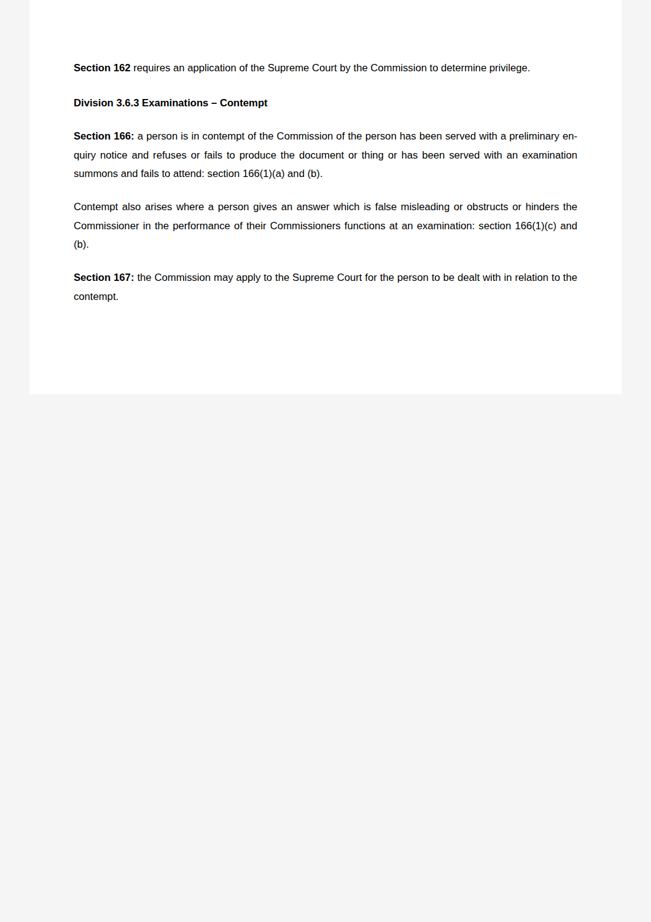Section 162 requires an application of the Supreme Court by the Commission to determine privilege.
Division 3.6.3 Examinations – Contempt
Section 166: a person is in contempt of the Commission of the person has been served with a preliminary enquiry notice and refuses or fails to produce the document or thing or has been served with an examination summons and fails to attend: section 166(1)(a) and (b).
Contempt also arises where a person gives an answer which is false misleading or obstructs or hinders the Commissioner in the performance of their Commissioners functions at an examination: section 166(1)(c) and (b).
Section 167: the Commission may apply to the Supreme Court for the person to be dealt with in relation to the contempt.